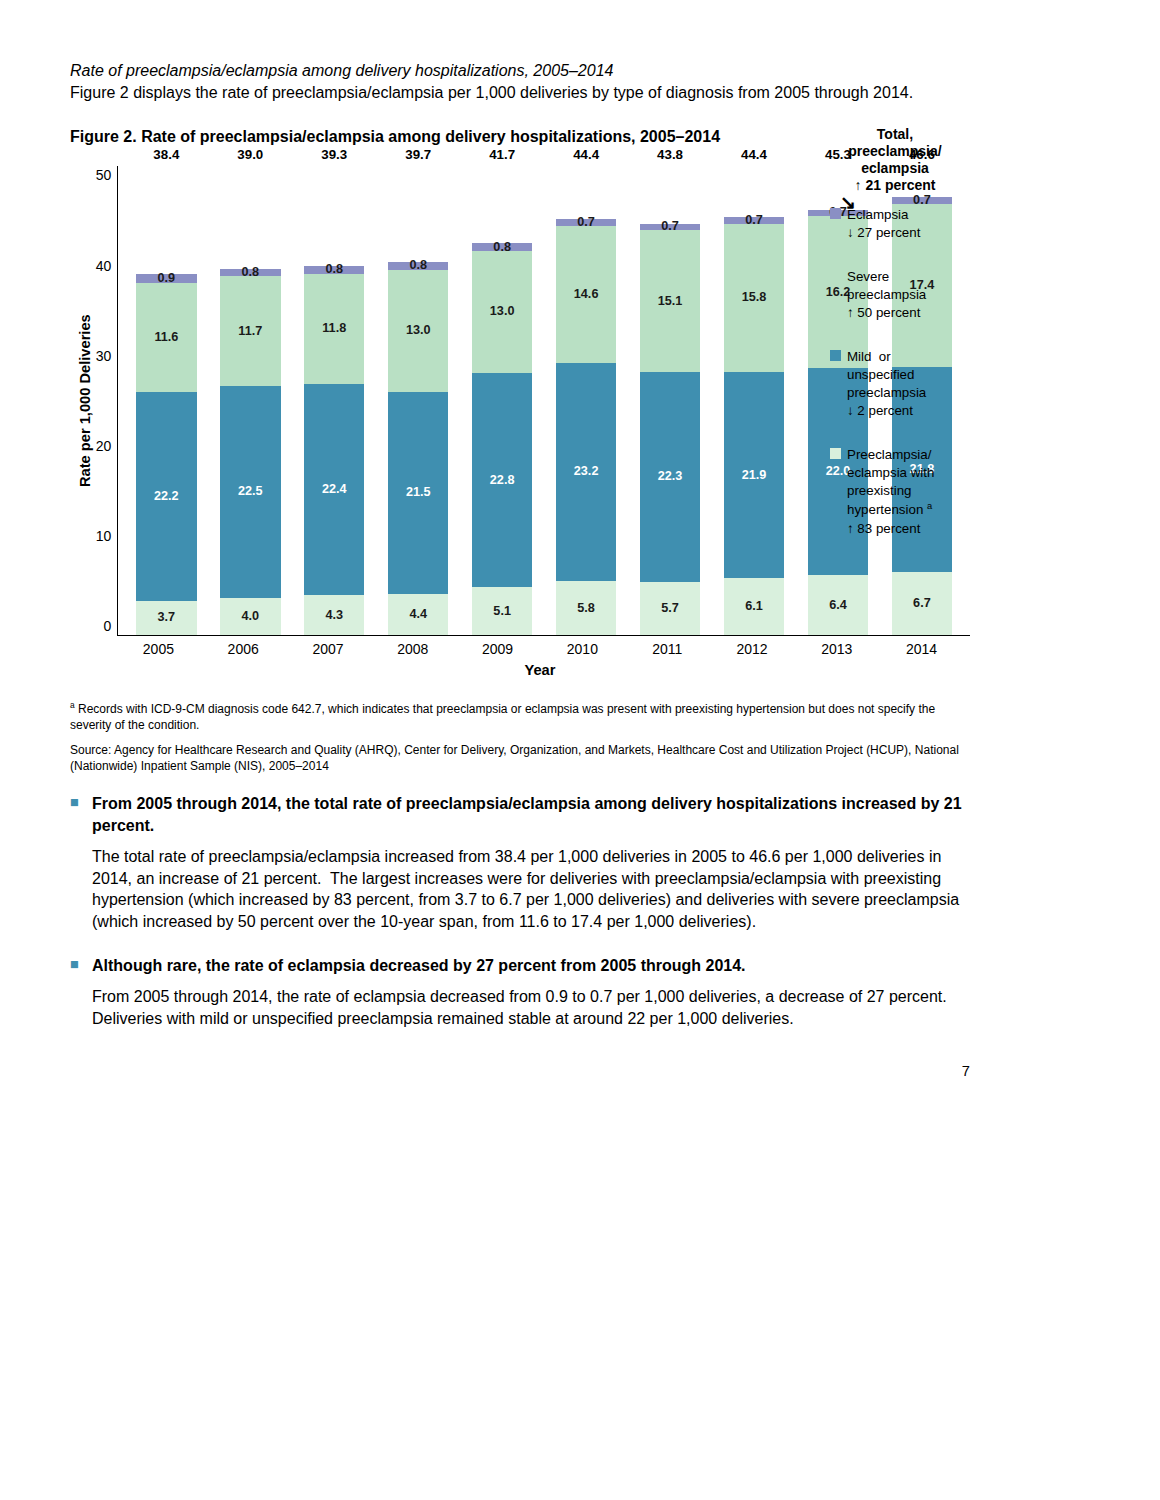Rate of preeclampsia/eclampsia among delivery hospitalizations, 2005–2014
Figure 2 displays the rate of preeclampsia/eclampsia per 1,000 deliveries by type of diagnosis from 2005 through 2014.
Figure 2. Rate of preeclampsia/eclampsia among delivery hospitalizations, 2005–2014
Total,
preeclampsia/
eclampsia
↑ 21 percent ↘
Rate per 1,000 Deliveries
50 40 30 20 10 0
38.4
0.9
11.6
22.2
3.7
39.0
0.8
11.7
22.5
4.0
39.3
0.8
11.8
22.4
4.3
39.7
0.8
13.0
21.5
4.4
41.7
0.8
13.0
22.8
5.1
44.4
0.7
14.6
23.2
5.8
43.8
0.7
15.1
22.3
5.7
44.4
0.7
15.8
21.9
6.1
45.3
0.7
16.2
22.0
6.4
46.6
0.7
17.4
21.8
6.7
Eclampsia
↓ 27 percent
Severe
preeclampsia
↑ 50 percent
Mild or
unspecified
preeclampsia
↓ 2 percent
Preeclampsia/
eclampsia with
preexisting
hypertension a
↑ 83 percent
2005200620072008200920102011201220132014
Year
a Records with ICD-9-CM diagnosis code 642.7, which indicates that preeclampsia or eclampsia was present with preexisting hypertension but does not specify the severity of the condition.
Source: Agency for Healthcare Research and Quality (AHRQ), Center for Delivery, Organization, and Markets, Healthcare Cost and Utilization Project (HCUP), National (Nationwide) Inpatient Sample (NIS), 2005–2014
■ From 2005 through 2014, the total rate of preeclampsia/eclampsia among delivery hospitalizations increased by 21 percent.
The total rate of preeclampsia/eclampsia increased from 38.4 per 1,000 deliveries in 2005 to 46.6 per 1,000 deliveries in 2014, an increase of 21 percent. The largest increases were for deliveries with preeclampsia/eclampsia with preexisting hypertension (which increased by 83 percent, from 3.7 to 6.7 per 1,000 deliveries) and deliveries with severe preeclampsia (which increased by 50 percent over the 10-year span, from 11.6 to 17.4 per 1,000 deliveries).
■ Although rare, the rate of eclampsia decreased by 27 percent from 2005 through 2014.
From 2005 through 2014, the rate of eclampsia decreased from 0.9 to 0.7 per 1,000 deliveries, a decrease of 27 percent. Deliveries with mild or unspecified preeclampsia remained stable at around 22 per 1,000 deliveries.
7